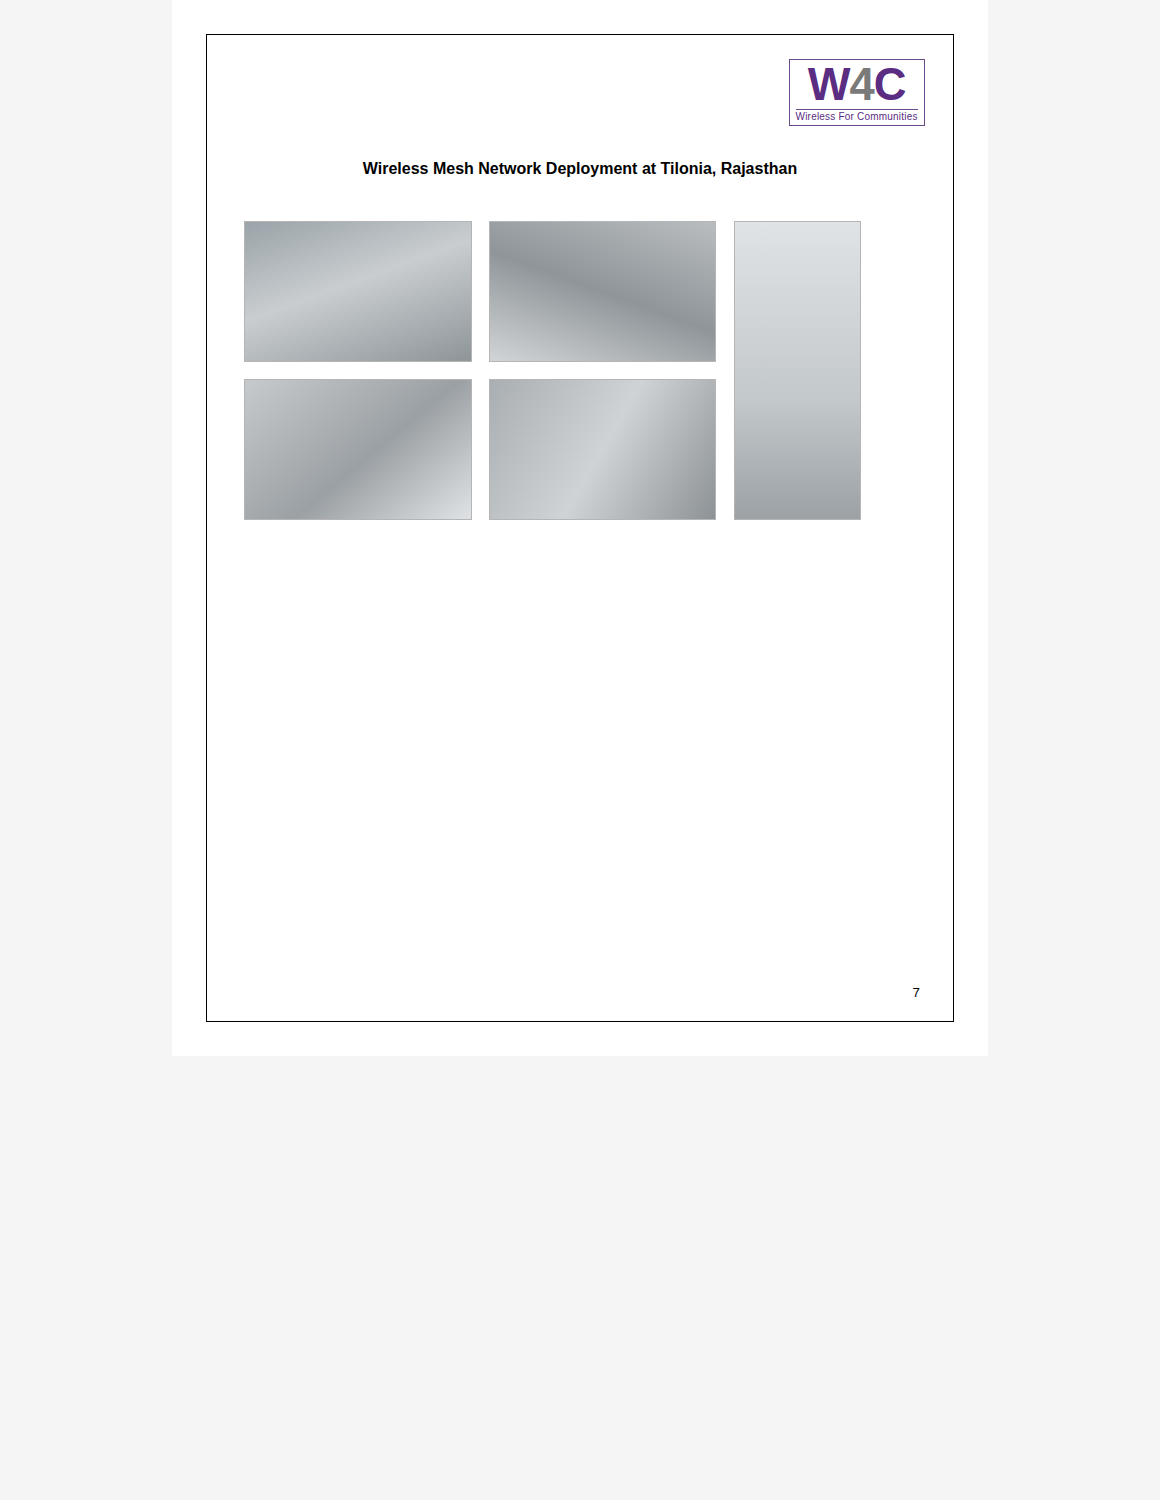W4 C
Wireless For Communities
Wireless Mesh Network Deployment at Tilonia, Rajasthan
7